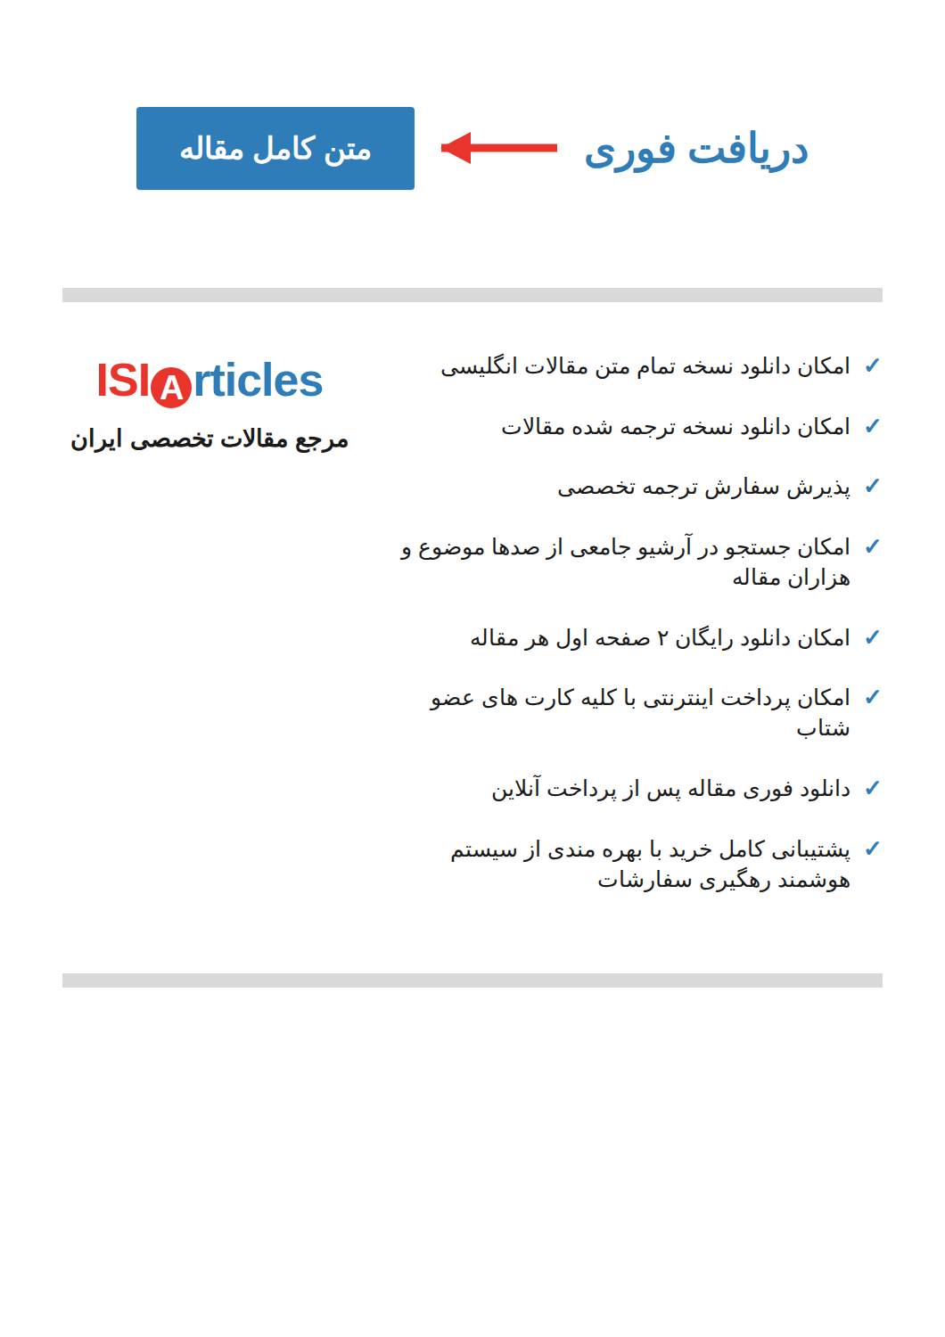دریافت فوری
متن کامل مقاله
✓امکان دانلود نسخه تمام متن مقالات انگلیسی
✓امکان دانلود نسخه ترجمه شده مقالات
✓پذیرش سفارش ترجمه تخصصی
✓امکان جستجو در آرشیو جامعی از صدها موضوع و هزاران مقاله
✓امکان دانلود رایگان ۲ صفحه اول هر مقاله
✓امکان پرداخت اینترنتی با کلیه کارت های عضو شتاب
✓دانلود فوری مقاله پس از پرداخت آنلاین
✓پشتیبانی کامل خرید با بهره مندی از سیستم هوشمند رهگیری سفارشات
ISI Articles
مرجع مقالات تخصصی ایران